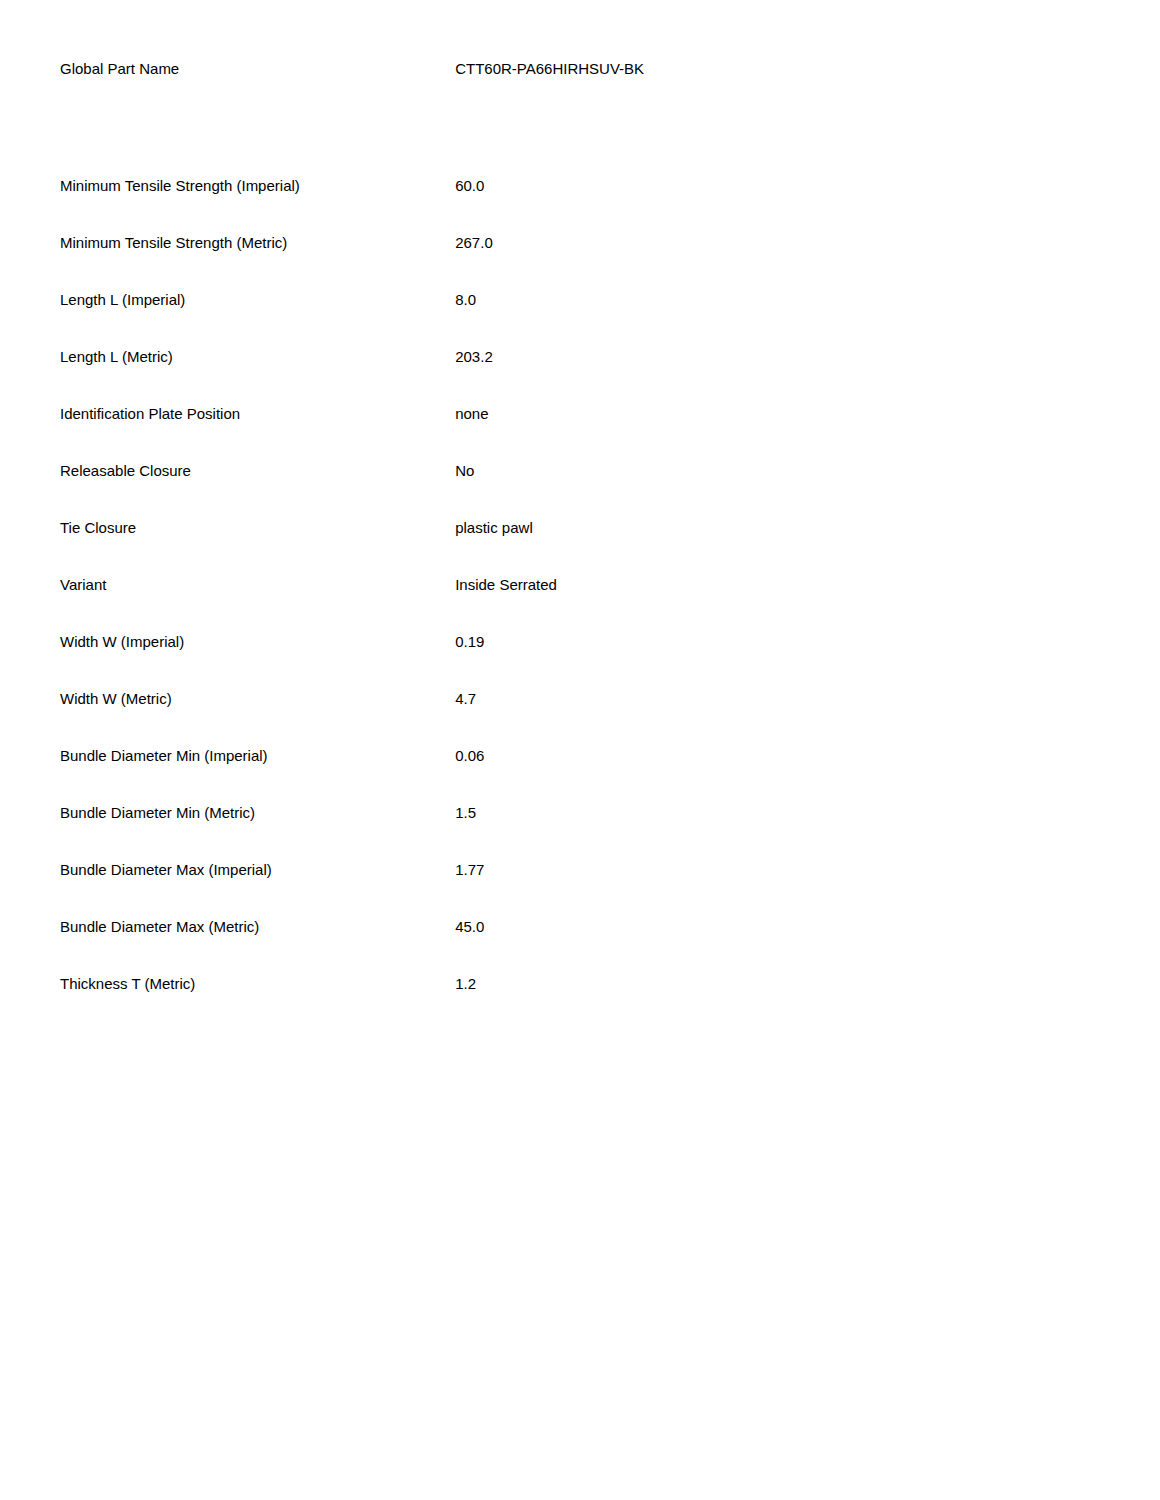| Global Part Name | CTT60R-PA66HIRHSUV-BK |
| Minimum Tensile Strength (Imperial) | 60.0 |
| Minimum Tensile Strength (Metric) | 267.0 |
| Length L (Imperial) | 8.0 |
| Length L (Metric) | 203.2 |
| Identification Plate Position | none |
| Releasable Closure | No |
| Tie Closure | plastic pawl |
| Variant | Inside Serrated |
| Width W (Imperial) | 0.19 |
| Width W (Metric) | 4.7 |
| Bundle Diameter Min (Imperial) | 0.06 |
| Bundle Diameter Min (Metric) | 1.5 |
| Bundle Diameter Max (Imperial) | 1.77 |
| Bundle Diameter Max (Metric) | 45.0 |
| Thickness T (Metric) | 1.2 |